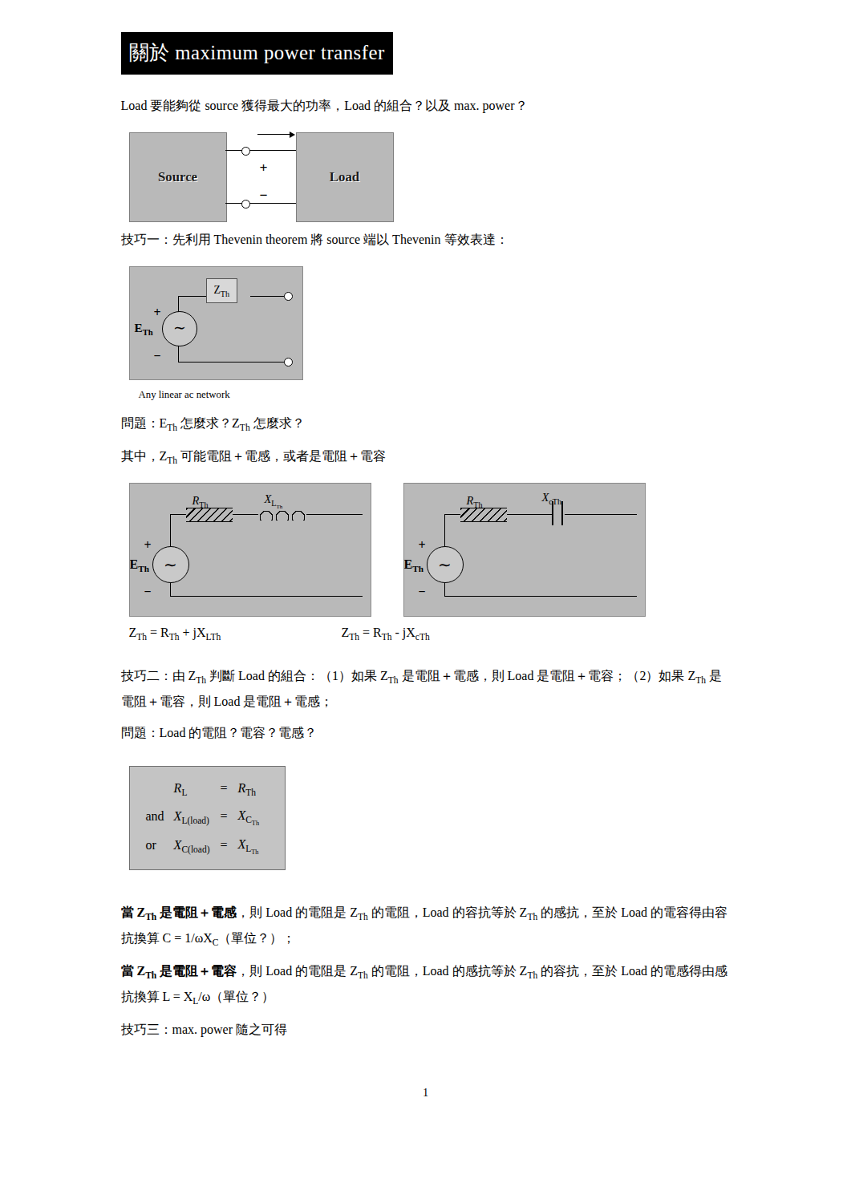關於 maximum power transfer
Load 要能夠從 source 獲得最大的功率，Load 的組合？以及 max. power？
Source
+
−
Load
技巧一：先利用 Thevenin theorem 將 source 端以 Thevenin 等效表達：
ZTh
∼
ETh
+
−
Any linear ac network
問題：ETh 怎麼求？ZTh 怎麼求？
其中，ZTh 可能電阻＋電感，或者是電阻＋電容
RTh
XLTh
∼
ETh
+
−
RTh
XcTh
∼
ETh
+
−
ZTh = RTh + jXLTh ZTh = RTh - jXcTh
技巧二：由 ZTh 判斷 Load 的組合：（1）如果 ZTh 是電阻＋電感，則 Load 是電阻＋電容；（2）如果 ZTh 是電阻＋電容，則 Load 是電阻＋電感；
問題：Load 的電阻？電容？電感？
| | R L | = | R Th |
| and | X L(load) | = | X C Th |
| or | X C(load) | = | X L Th |
當 ZTh 是電阻＋電感，則 Load 的電阻是 ZTh 的電阻，Load 的容抗等於 ZTh 的感抗，至於 Load 的電容得由容抗換算 C = 1/ωXC（單位？）；
當 ZTh 是電阻＋電容，則 Load 的電阻是 ZTh 的電阻，Load 的感抗等於 ZTh 的容抗，至於 Load 的電感得由感抗換算 L = XL/ω（單位？）
技巧三：max. power 隨之可得
1